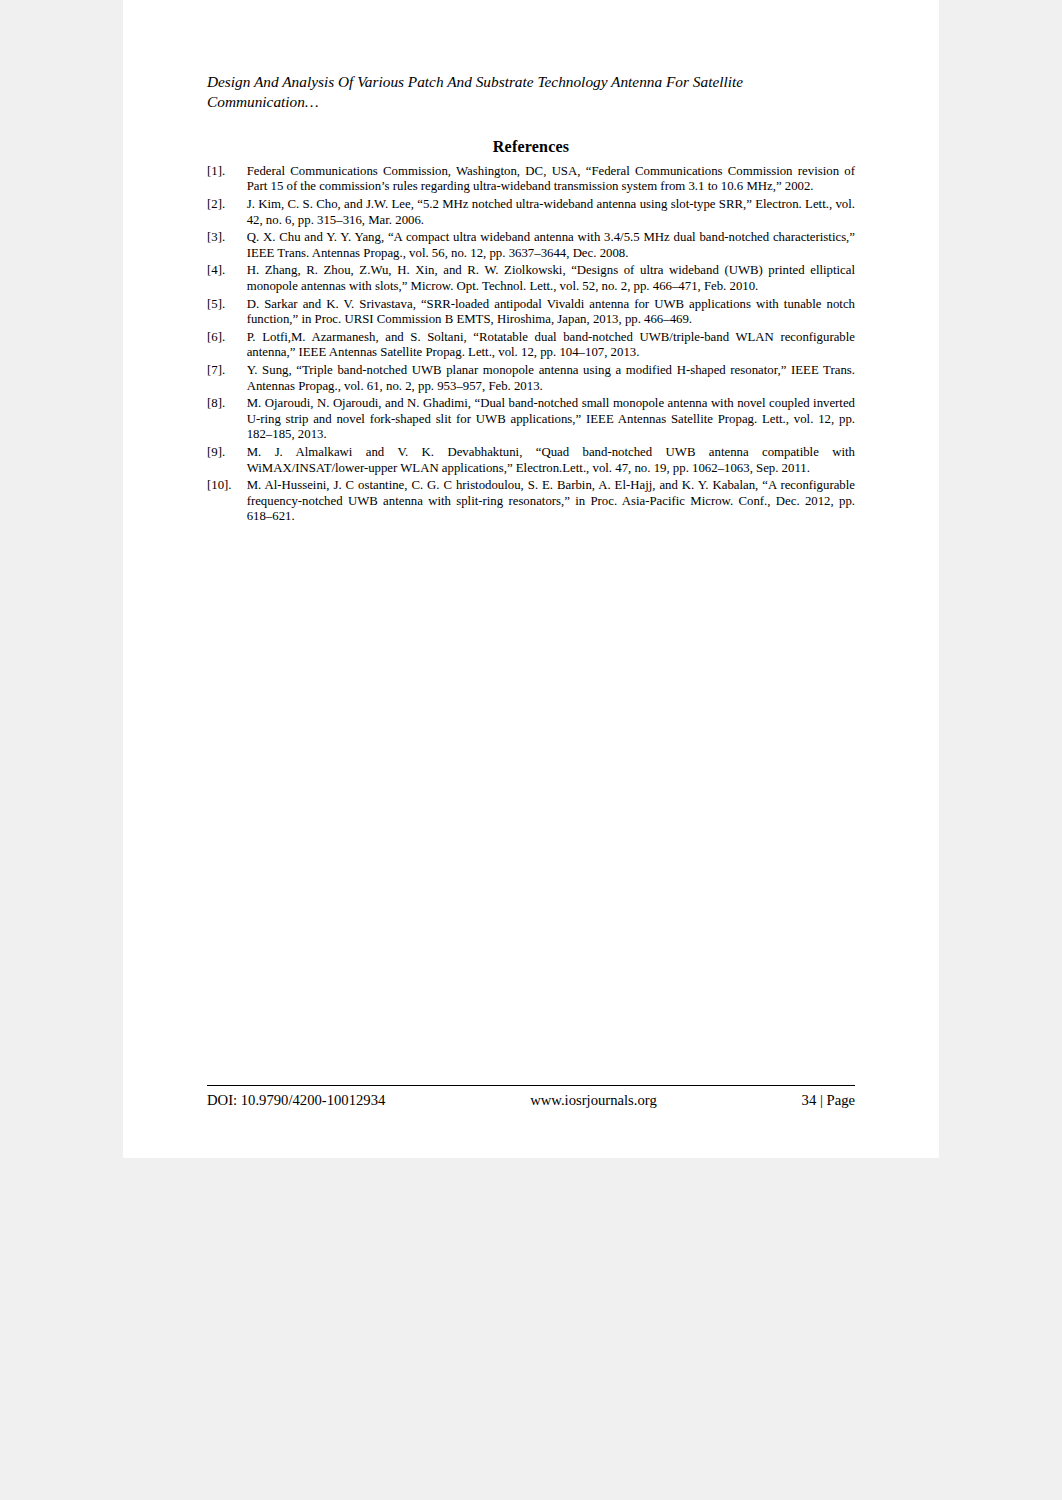Design And Analysis Of Various Patch And Substrate Technology Antenna For Satellite Communication…
References
[1]. Federal Communications Commission, Washington, DC, USA, “Federal Communications Commission revision of Part 15 of the commission’s rules regarding ultra-wideband transmission system from 3.1 to 10.6 MHz,” 2002.
[2]. J. Kim, C. S. Cho, and J.W. Lee, “5.2 MHz notched ultra-wideband antenna using slot-type SRR,” Electron. Lett., vol. 42, no. 6, pp. 315–316, Mar. 2006.
[3]. Q. X. Chu and Y. Y. Yang, “A compact ultra wideband antenna with 3.4/5.5 MHz dual band-notched characteristics,” IEEE Trans. Antennas Propag., vol. 56, no. 12, pp. 3637–3644, Dec. 2008.
[4]. H. Zhang, R. Zhou, Z.Wu, H. Xin, and R. W. Ziolkowski, “Designs of ultra wideband (UWB) printed elliptical monopole antennas with slots,” Microw. Opt. Technol. Lett., vol. 52, no. 2, pp. 466–471, Feb. 2010.
[5]. D. Sarkar and K. V. Srivastava, “SRR-loaded antipodal Vivaldi antenna for UWB applications with tunable notch function,” in Proc. URSI Commission B EMTS, Hiroshima, Japan, 2013, pp. 466–469.
[6]. P. Lotfi,M. Azarmanesh, and S. Soltani, “Rotatable dual band-notched UWB/triple-band WLAN reconfigurable antenna,” IEEE Antennas Satellite Propag. Lett., vol. 12, pp. 104–107, 2013.
[7]. Y. Sung, “Triple band-notched UWB planar monopole antenna using a modified H-shaped resonator,” IEEE Trans. Antennas Propag., vol. 61, no. 2, pp. 953–957, Feb. 2013.
[8]. M. Ojaroudi, N. Ojaroudi, and N. Ghadimi, “Dual band-notched small monopole antenna with novel coupled inverted U-ring strip and novel fork-shaped slit for UWB applications,” IEEE Antennas Satellite Propag. Lett., vol. 12, pp. 182–185, 2013.
[9]. M. J. Almalkawi and V. K. Devabhaktuni, “Quad band-notched UWB antenna compatible with WiMAX/INSAT/lower-upper WLAN applications,” Electron.Lett., vol. 47, no. 19, pp. 1062–1063, Sep. 2011.
[10]. M. Al-Husseini, J. C ostantine, C. G. C hristodoulou, S. E. Barbin, A. El-Hajj, and K. Y. Kabalan, “A reconfigurable frequency-notched UWB antenna with split-ring resonators,” in Proc. Asia-Pacific Microw. Conf., Dec. 2012, pp. 618–621.
DOI: 10.9790/4200-10012934 www.iosrjournals.org 34 | Page